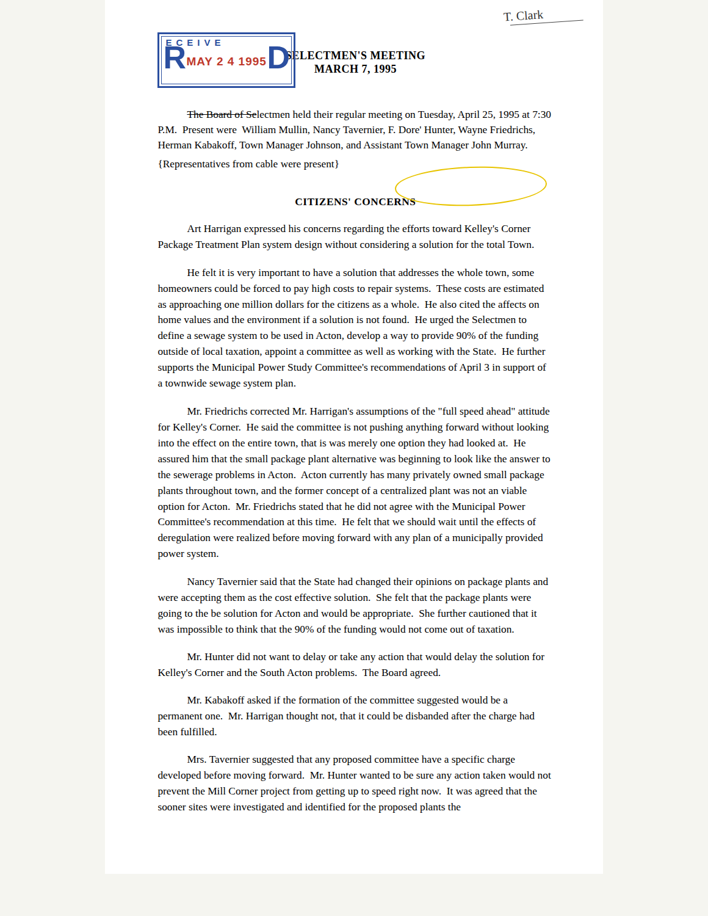T. Clark
ECEIVE
R
D
MAY 2 4 1995
SELECTMEN'S MEETING
MARCH 7, 1995
The Board of Selectmen held their regular meeting on Tuesday, April 25, 1995 at 7:30 P.M. Present were William Mullin, Nancy Tavernier, F. Dore' Hunter, Wayne Friedrichs, Herman Kabakoff, Town Manager Johnson, and Assistant Town Manager John Murray.
{Representatives from cable were present}
CITIZENS' CONCERNS
Art Harrigan expressed his concerns regarding the efforts toward Kelley's Corner Package Treatment Plan system design without considering a solution for the total Town.
He felt it is very important to have a solution that addresses the whole town, some homeowners could be forced to pay high costs to repair systems. These costs are estimated as approaching one million dollars for the citizens as a whole. He also cited the affects on home values and the environment if a solution is not found. He urged the Selectmen to define a sewage system to be used in Acton, develop a way to provide 90% of the funding outside of local taxation, appoint a committee as well as working with the State. He further supports the Municipal Power Study Committee's recommendations of April 3 in support of a townwide sewage system plan.
Mr. Friedrichs corrected Mr. Harrigan's assumptions of the "full speed ahead" attitude for Kelley's Corner. He said the committee is not pushing anything forward without looking into the effect on the entire town, that is was merely one option they had looked at. He assured him that the small package plant alternative was beginning to look like the answer to the sewerage problems in Acton. Acton currently has many privately owned small package plants throughout town, and the former concept of a centralized plant was not an viable option for Acton. Mr. Friedrichs stated that he did not agree with the Municipal Power Committee's recommendation at this time. He felt that we should wait until the effects of deregulation were realized before moving forward with any plan of a municipally provided power system.
Nancy Tavernier said that the State had changed their opinions on package plants and were accepting them as the cost effective solution. She felt that the package plants were going to the be solution for Acton and would be appropriate. She further cautioned that it was impossible to think that the 90% of the funding would not come out of taxation.
Mr. Hunter did not want to delay or take any action that would delay the solution for Kelley's Corner and the South Acton problems. The Board agreed.
Mr. Kabakoff asked if the formation of the committee suggested would be a permanent one. Mr. Harrigan thought not, that it could be disbanded after the charge had been fulfilled.
Mrs. Tavernier suggested that any proposed committee have a specific charge developed before moving forward. Mr. Hunter wanted to be sure any action taken would not prevent the Mill Corner project from getting up to speed right now. It was agreed that the sooner sites were investigated and identified for the proposed plants the